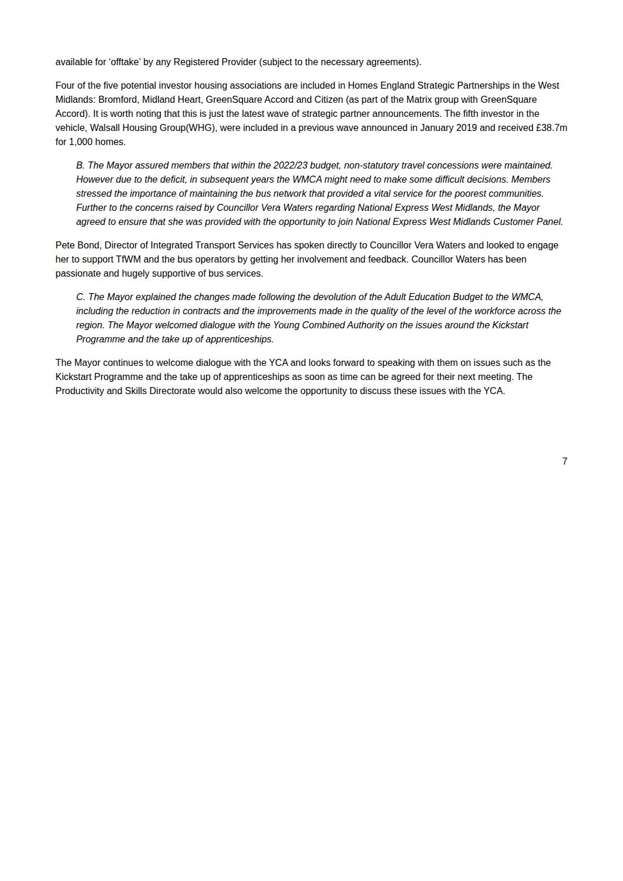available for ‘offtake’ by any Registered Provider (subject to the necessary agreements).
Four of the five potential investor housing associations are included in Homes England Strategic Partnerships in the West Midlands: Bromford, Midland Heart, GreenSquare Accord and Citizen (as part of the Matrix group with GreenSquare Accord). It is worth noting that this is just the latest wave of strategic partner announcements. The fifth investor in the vehicle, Walsall Housing Group(WHG), were included in a previous wave announced in January 2019 and received £38.7m for 1,000 homes.
B. The Mayor assured members that within the 2022/23 budget, non-statutory travel concessions were maintained. However due to the deficit, in subsequent years the WMCA might need to make some difficult decisions. Members stressed the importance of maintaining the bus network that provided a vital service for the poorest communities. Further to the concerns raised by Councillor Vera Waters regarding National Express West Midlands, the Mayor agreed to ensure that she was provided with the opportunity to join National Express West Midlands Customer Panel.
Pete Bond, Director of Integrated Transport Services has spoken directly to Councillor Vera Waters and looked to engage her to support TfWM and the bus operators by getting her involvement and feedback. Councillor Waters has been passionate and hugely supportive of bus services.
C. The Mayor explained the changes made following the devolution of the Adult Education Budget to the WMCA, including the reduction in contracts and the improvements made in the quality of the level of the workforce across the region. The Mayor welcomed dialogue with the Young Combined Authority on the issues around the Kickstart Programme and the take up of apprenticeships.
The Mayor continues to welcome dialogue with the YCA and looks forward to speaking with them on issues such as the Kickstart Programme and the take up of apprenticeships as soon as time can be agreed for their next meeting. The Productivity and Skills Directorate would also welcome the opportunity to discuss these issues with the YCA.
7